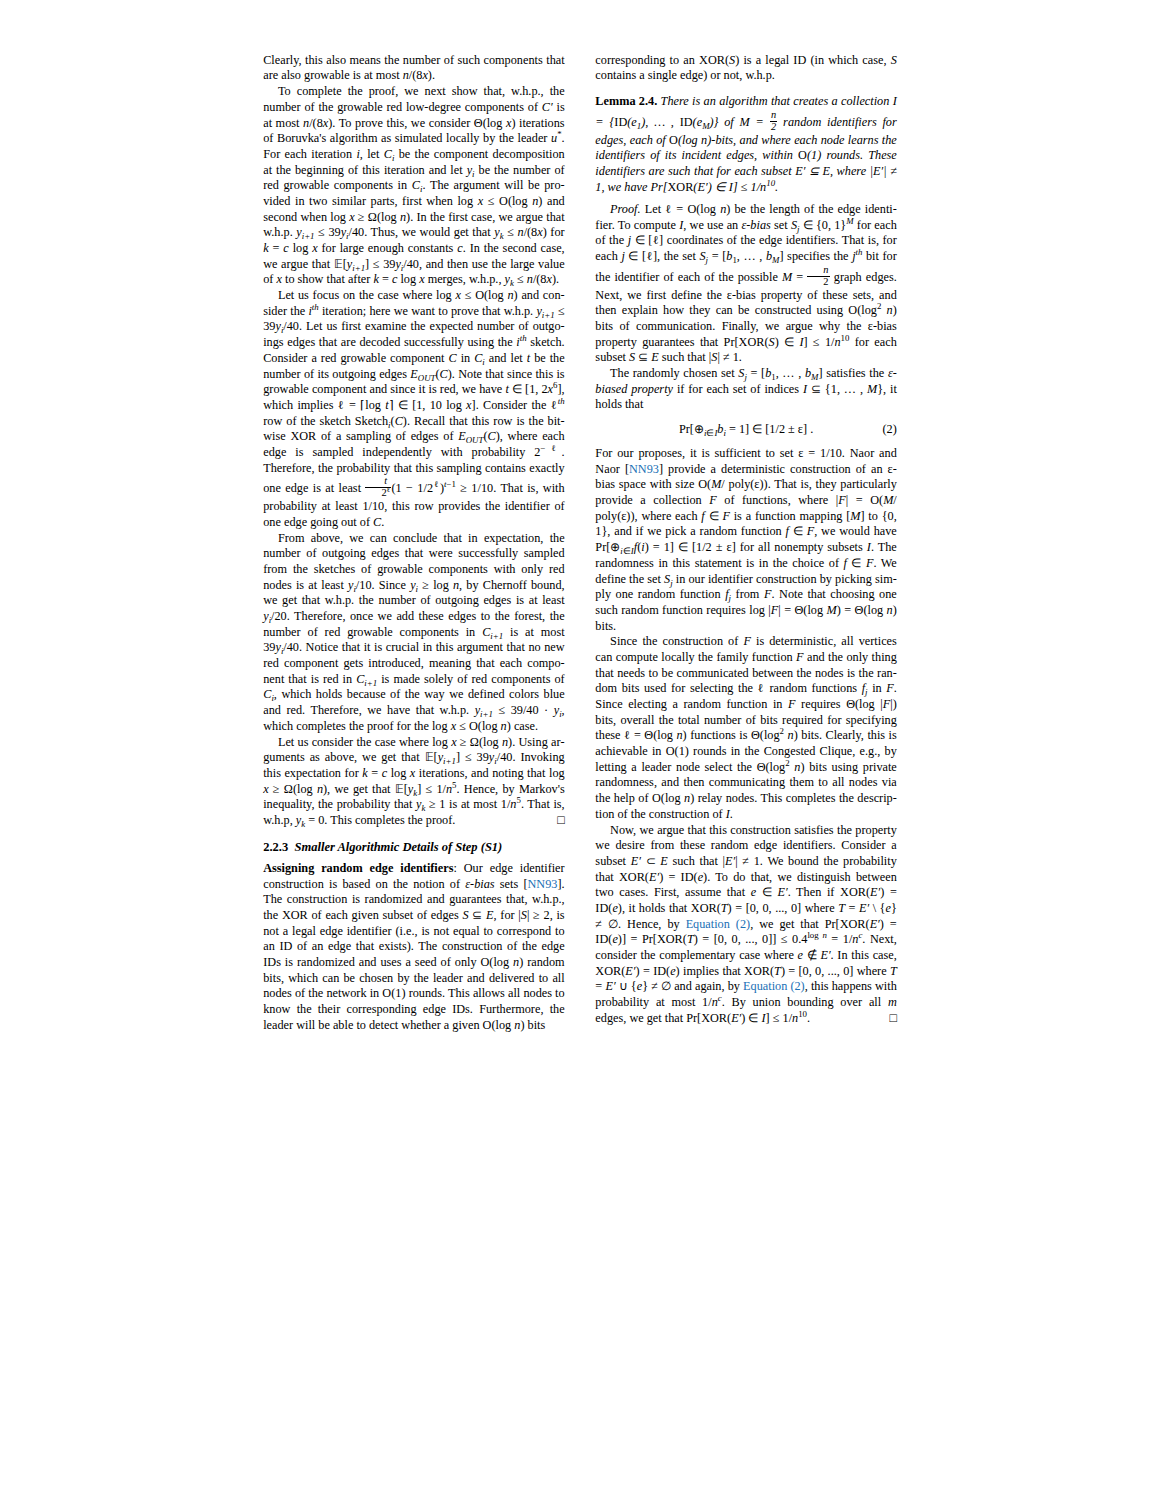Clearly, this also means the number of such components that are also growable is at most n/(8x).
To complete the proof, we next show that, w.h.p., the number of the growable red low-degree components of C′ is at most n/(8x). To prove this, we consider Θ(log x) iterations of Boruvka's algorithm as simulated locally by the leader u*. For each iteration i, let Ci be the component decomposition at the beginning of this iteration and let yi be the number of red growable components in Ci. The argument will be provided in two similar parts, first when log x ≤ O(log n) and second when log x ≥ Ω(log n). In the first case, we argue that w.h.p. yi+1 ≤ 39yi/40. Thus, we would get that yk ≤ n/(8x) for k = c log x for large enough constants c. In the second case, we argue that 𝔼[yi+1] ≤ 39yi/40, and then use the large value of x to show that after k = c log x merges, w.h.p., yk ≤ n/(8x).
Let us focus on the case where log x ≤ O(log n) and consider the ith iteration; here we want to prove that w.h.p. yi+1 ≤ 39yi/40. Let us first examine the expected number of outgoings edges that are decoded successfully using the ith sketch. Consider a red growable component C in Ci and let t be the number of its outgoing edges EOUT(C). Note that since this is growable component and since it is red, we have t ∈ [1, 2x6], which implies ℓ = ⌈log t⌉ ∈ [1, 10 log x]. Consider the ℓth row of the sketch Sketchi(C). Recall that this row is the bitwise XOR of a sampling of edges of EOUT(C), where each edge is sampled independently with probability 2−ℓ. Therefore, the probability that this sampling contains exactly one edge is at least t 2ℓ(1 − 1/2ℓ)t−1 ≥ 1/10. That is, with probability at least 1/10, this row provides the identifier of one edge going out of C.
From above, we can conclude that in expectation, the number of outgoing edges that were successfully sampled from the sketches of growable components with only red nodes is at least yi/10. Since yi ≥ log n, by Chernoff bound, we get that w.h.p. the number of outgoing edges is at least yi/20. Therefore, once we add these edges to the forest, the number of red growable components in Ci+1 is at most 39yi/40. Notice that it is crucial in this argument that no new red component gets introduced, meaning that each component that is red in Ci+1 is made solely of red components of Ci, which holds because of the way we defined colors blue and red. Therefore, we have that w.h.p. yi+1 ≤ 39/40 · yi, which completes the proof for the log x ≤ O(log n) case.
Let us consider the case where log x ≥ Ω(log n). Using arguments as above, we get that 𝔼[yi+1] ≤ 39yi/40. Invoking this expectation for k = c log x iterations, and noting that log x ≥ Ω(log n), we get that 𝔼[yk] ≤ 1/n5. Hence, by Markov's inequality, the probability that yk ≥ 1 is at most 1/n5. That is, w.h.p, yk = 0. This completes the proof. □
2.2.3 Smaller Algorithmic Details of Step (S1)
Assigning random edge identifiers: Our edge identifier construction is based on the notion of ε-bias sets [NN93]. The construction is randomized and guarantees that, w.h.p., the XOR of each given subset of edges S ⊆ E, for |S| ≥ 2, is not a legal edge identifier (i.e., is not equal to correspond to an ID of an edge that exists). The construction of the edge IDs is randomized and uses a seed of only O(log n) random bits, which can be chosen by the leader and delivered to all nodes of the network in O(1) rounds. This allows all nodes to know the their corresponding edge IDs. Furthermore, the leader will be able to detect whether a given O(log n) bits
corresponding to an XOR(S) is a legal ID (in which case, S contains a single edge) or not, w.h.p.
Lemma 2.4. There is an algorithm that creates a collection I = {ID(e1), … , ID(eM)} of M = n 2 random identifiers for edges, each of O(log n)-bits, and where each node learns the identifiers of its incident edges, within O(1) rounds. These identifiers are such that for each subset E′ ⊆ E, where |E′| ≠ 1, we have Pr[XOR(E′) ∈ I] ≤ 1/n10.
Proof. Let ℓ = O(log n) be the length of the edge identifier. To compute I, we use an ε-bias set Sj ∈ {0, 1}M for each of the j ∈ [ℓ] coordinates of the edge identifiers. That is, for each j ∈ [ℓ], the set Sj = [b1, … , bM] specifies the jth bit for the identifier of each of the possible M = n 2 graph edges. Next, we first define the ε-bias property of these sets, and then explain how they can be constructed using O(log2 n) bits of communication. Finally, we argue why the ε-bias property guarantees that Pr[XOR(S) ∈ I] ≤ 1/n10 for each subset S ⊆ E such that |S| ≠ 1.
The randomly chosen set Sj = [b1, … , bM] satisfies the ε-biased property if for each set of indices I ⊆ {1, … , M}, it holds that
Pr[⊕i∈Ibi = 1] ∈ [1/2 ± ε] . (2)
For our proposes, it is sufficient to set ε = 1/10. Naor and Naor [NN93] provide a deterministic construction of an ε-bias space with size O(M/ poly(ε)). That is, they particularly provide a collection F of functions, where |F| = O(M/ poly(ε)), where each f ∈ F is a function mapping [M] to {0, 1}, and if we pick a random function f ∈ F, we would have Pr[⊕i∈If(i) = 1] ∈ [1/2 ± ε] for all nonempty subsets I. The randomness in this statement is in the choice of f ∈ F. We define the set Sj in our identifier construction by picking simply one random function fj from F. Note that choosing one such random function requires log |F| = Θ(log M) = Θ(log n) bits.
Since the construction of F is deterministic, all vertices can compute locally the family function F and the only thing that needs to be communicated between the nodes is the random bits used for selecting the ℓ random functions fj in F. Since electing a random function in F requires Θ(log |F|) bits, overall the total number of bits required for specifying these ℓ = Θ(log n) functions is Θ(log2 n) bits. Clearly, this is achievable in O(1) rounds in the Congested Clique, e.g., by letting a leader node select the Θ(log2 n) bits using private randomness, and then communicating them to all nodes via the help of O(log n) relay nodes. This completes the description of the construction of I.
Now, we argue that this construction satisfies the property we desire from these random edge identifiers. Consider a subset E′ ⊂ E such that |E′| ≠ 1. We bound the probability that XOR(E′) = ID(e). To do that, we distinguish between two cases. First, assume that e ∈ E′. Then if XOR(E′) = ID(e), it holds that XOR(T) = [0, 0, ..., 0] where T = E′ \ {e} ≠ ∅. Hence, by Equation (2), we get that Pr[XOR(E′) = ID(e)] = Pr[XOR(T) = [0, 0, ..., 0]] ≤ 0.4log n = 1/nc. Next, consider the complementary case where e ∉ E′. In this case, XOR(E′) = ID(e) implies that XOR(T) = [0, 0, ..., 0] where T = E′ ∪ {e} ≠ ∅ and again, by Equation (2), this happens with probability at most 1/nc. By union bounding over all m edges, we get that Pr[XOR(E′) ∈ I] ≤ 1/n10. □